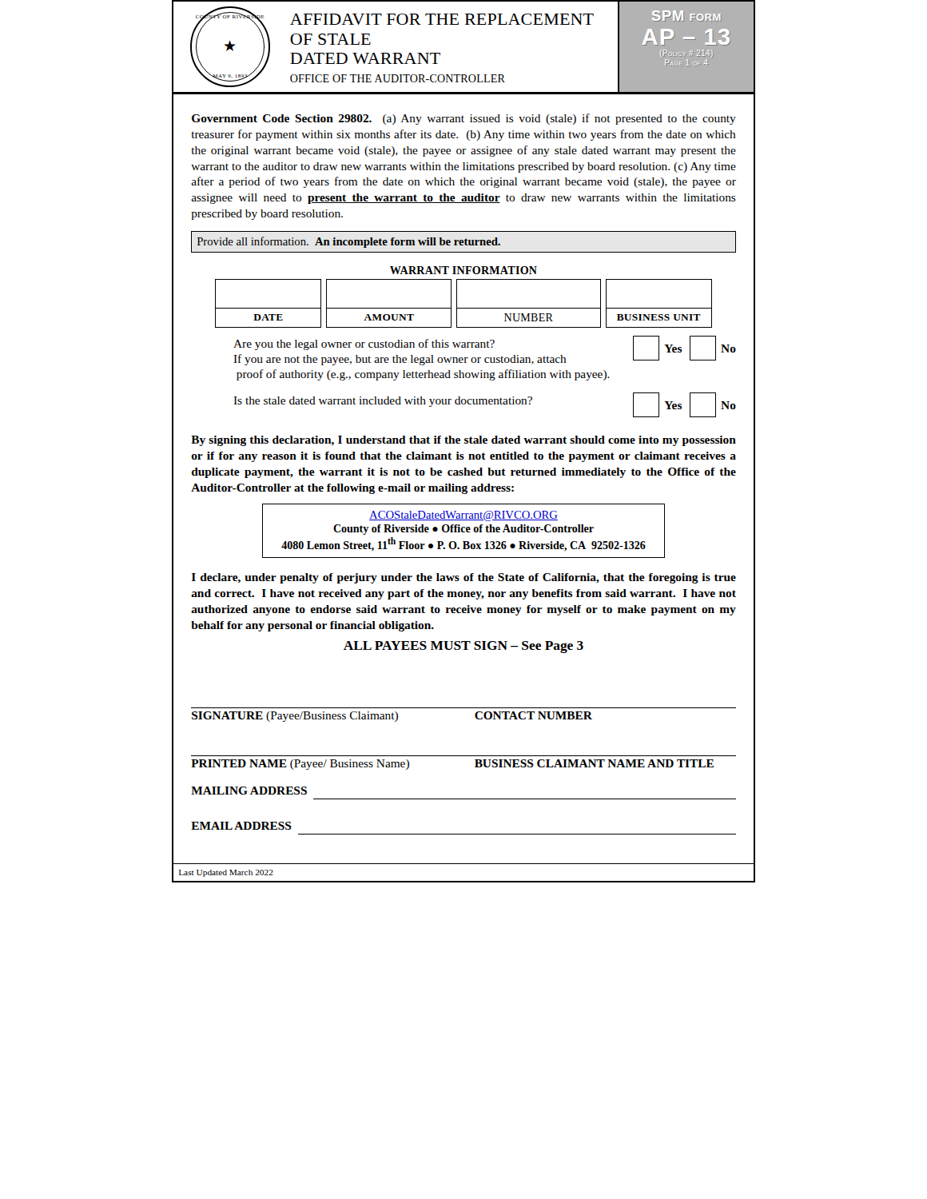COUNTY OF RIVERSIDE
★
MAY 9, 1893
Affidavit for the Replacement of Stale
Dated Warrant
Office of the Auditor-Controller
SPM form
AP – 13
(Policy # 214)
Page 1 of 4
Government Code Section 29802. (a) Any warrant issued is void (stale) if not presented to the county treasurer for payment within six months after its date. (b) Any time within two years from the date on which the original warrant became void (stale), the payee or assignee of any stale dated warrant may present the warrant to the auditor to draw new warrants within the limitations prescribed by board resolution. (c) Any time after a period of two years from the date on which the original warrant became void (stale), the payee or assignee will need to present the warrant to the auditor to draw new warrants within the limitations prescribed by board resolution.
Provide all information. An incomplete form will be returned.
WARRANT INFORMATION
| DATE | AMOUNT | NUMBER | BUSINESS UNIT |
Are you the legal owner or custodian of this warrant? If you are not the payee, but are the legal owner or custodian, attach proof of authority (e.g., company letterhead showing affiliation with payee).
Yes No
Is the stale dated warrant included with your documentation?
Yes No
By signing this declaration, I understand that if the stale dated warrant should come into my possession or if for any reason it is found that the claimant is not entitled to the payment or claimant receives a duplicate payment, the warrant it is not to be cashed but returned immediately to the Office of the Auditor-Controller at the following e-mail or mailing address:
ACOStaleDatedWarrant@RIVCO.ORG
County of Riverside ● Office of the Auditor-Controller
4080 Lemon Street, 11th Floor ● P. O. Box 1326 ● Riverside, CA 92502-1326
I declare, under penalty of perjury under the laws of the State of California, that the foregoing is true and correct. I have not received any part of the money, nor any benefits from said warrant. I have not authorized anyone to endorse said warrant to receive money for myself or to make payment on my behalf for any personal or financial obligation.
ALL PAYEES MUST SIGN – See Page 3
| SIGNATURE (Payee/Business Claimant) | CONTACT NUMBER |
| PRINTED NAME (Payee/ Business Name) | BUSINESS CLAIMANT NAME AND TITLE |
MAILING ADDRESS
EMAIL ADDRESS
Last Updated March 2022